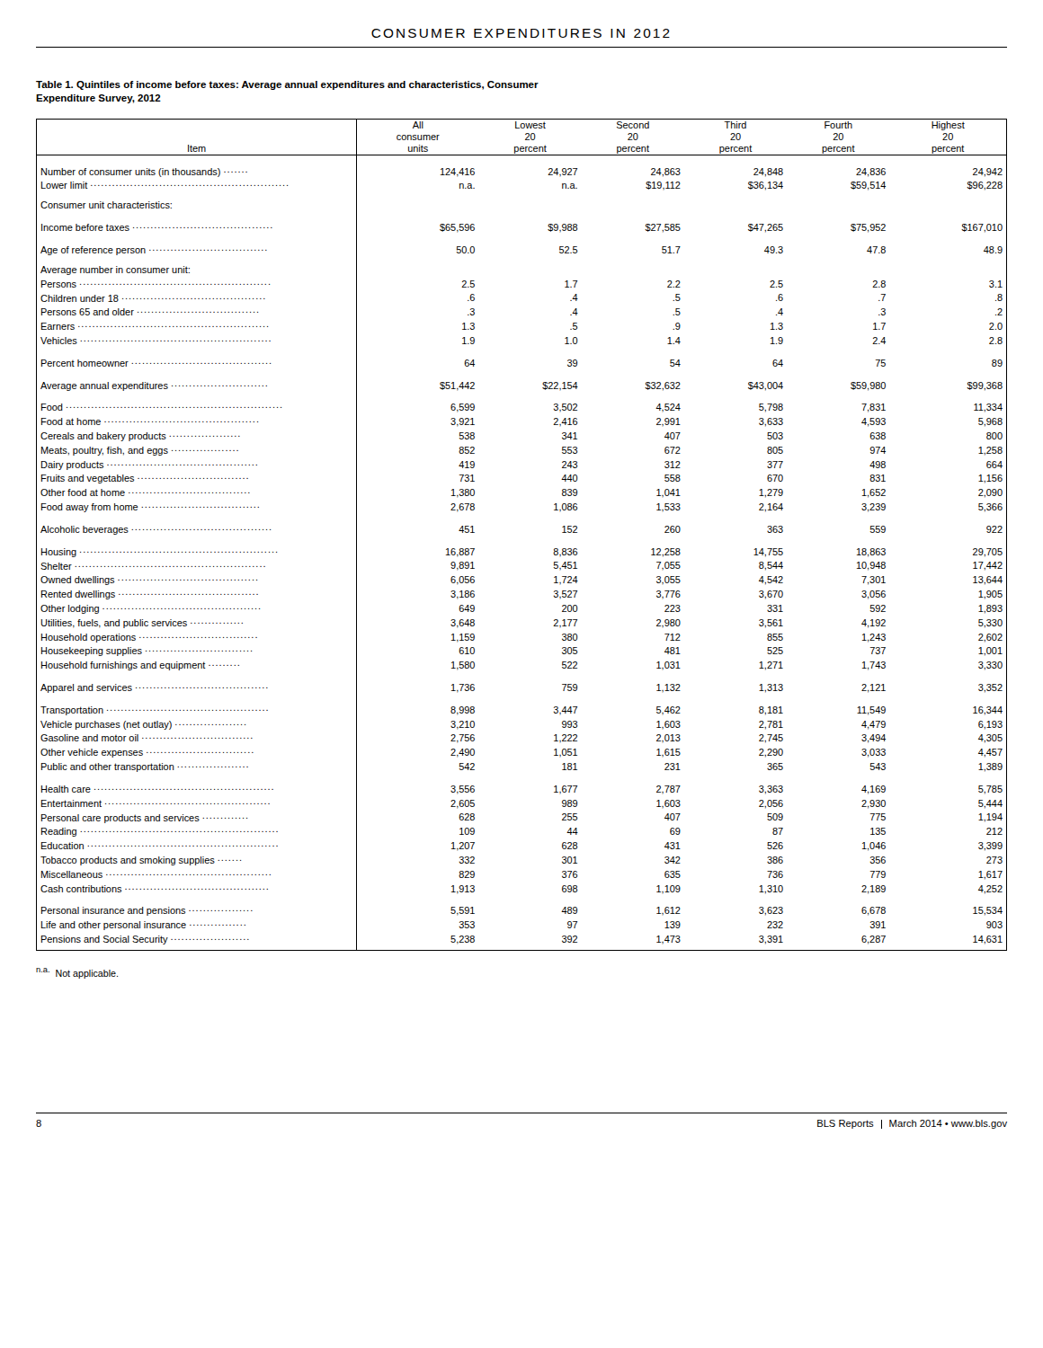CONSUMER EXPENDITURES IN 2012
Table 1. Quintiles of income before taxes: Average annual expenditures and characteristics, Consumer
Expenditure Survey, 2012
| Item | All consumer units | Lowest 20 percent | Second 20 percent | Third 20 percent | Fourth 20 percent | Highest 20 percent |
| --- | --- | --- | --- | --- | --- | --- |
| Number of consumer units (in thousands) ....... | 124,416 | 24,927 | 24,863 | 24,848 | 24,836 | 24,942 |
| Lower limit ....................................................... | n.a. | n.a. | $19,112 | $36,134 | $59,514 | $96,228 |
| Consumer unit characteristics: | | | | | | |
| Income before taxes ....................................... | $65,596 | $9,988 | $27,585 | $47,265 | $75,952 | $167,010 |
| Age of reference person ................................. | 50.0 | 52.5 | 51.7 | 49.3 | 47.8 | 48.9 |
| Average number in consumer unit: | | | | | | |
| Persons ..................................................... | 2.5 | 1.7 | 2.2 | 2.5 | 2.8 | 3.1 |
| Children under 18 ........................................ | .6 | .4 | .5 | .6 | .7 | .8 |
| Persons 65 and older .................................. | .3 | .4 | .5 | .4 | .3 | .2 |
| Earners ..................................................... | 1.3 | .5 | .9 | 1.3 | 1.7 | 2.0 |
| Vehicles ..................................................... | 1.9 | 1.0 | 1.4 | 1.9 | 2.4 | 2.8 |
| Percent homeowner ....................................... | 64 | 39 | 54 | 64 | 75 | 89 |
| Average annual expenditures ........................... | $51,442 | $22,154 | $32,632 | $43,004 | $59,980 | $99,368 |
| Food ............................................................ | 6,599 | 3,502 | 4,524 | 5,798 | 7,831 | 11,334 |
| Food at home ........................................... | 3,921 | 2,416 | 2,991 | 3,633 | 4,593 | 5,968 |
| Cereals and bakery products .................... | 538 | 341 | 407 | 503 | 638 | 800 |
| Meats, poultry, fish, and eggs ................... | 852 | 553 | 672 | 805 | 974 | 1,258 |
| Dairy products .......................................... | 419 | 243 | 312 | 377 | 498 | 664 |
| Fruits and vegetables ............................... | 731 | 440 | 558 | 670 | 831 | 1,156 |
| Other food at home .................................. | 1,380 | 839 | 1,041 | 1,279 | 1,652 | 2,090 |
| Food away from home ................................. | 2,678 | 1,086 | 1,533 | 2,164 | 3,239 | 5,366 |
| Alcoholic beverages ....................................... | 451 | 152 | 260 | 363 | 559 | 922 |
| Housing ....................................................... | 16,887 | 8,836 | 12,258 | 14,755 | 18,863 | 29,705 |
| Shelter ..................................................... | 9,891 | 5,451 | 7,055 | 8,544 | 10,948 | 17,442 |
| Owned dwellings ....................................... | 6,056 | 1,724 | 3,055 | 4,542 | 7,301 | 13,644 |
| Rented dwellings ....................................... | 3,186 | 3,527 | 3,776 | 3,670 | 3,056 | 1,905 |
| Other lodging ............................................ | 649 | 200 | 223 | 331 | 592 | 1,893 |
| Utilities, fuels, and public services ............... | 3,648 | 2,177 | 2,980 | 3,561 | 4,192 | 5,330 |
| Household operations ................................. | 1,159 | 380 | 712 | 855 | 1,243 | 2,602 |
| Housekeeping supplies .............................. | 610 | 305 | 481 | 525 | 737 | 1,001 |
| Household furnishings and equipment ......... | 1,580 | 522 | 1,031 | 1,271 | 1,743 | 3,330 |
| Apparel and services ..................................... | 1,736 | 759 | 1,132 | 1,313 | 2,121 | 3,352 |
| Transportation ............................................. | 8,998 | 3,447 | 5,462 | 8,181 | 11,549 | 16,344 |
| Vehicle purchases (net outlay) .................... | 3,210 | 993 | 1,603 | 2,781 | 4,479 | 6,193 |
| Gasoline and motor oil ............................... | 2,756 | 1,222 | 2,013 | 2,745 | 3,494 | 4,305 |
| Other vehicle expenses .............................. | 2,490 | 1,051 | 1,615 | 2,290 | 3,033 | 4,457 |
| Public and other transportation .................... | 542 | 181 | 231 | 365 | 543 | 1,389 |
| Health care .................................................. | 3,556 | 1,677 | 2,787 | 3,363 | 4,169 | 5,785 |
| Entertainment .............................................. | 2,605 | 989 | 1,603 | 2,056 | 2,930 | 5,444 |
| Personal care products and services ............. | 628 | 255 | 407 | 509 | 775 | 1,194 |
| Reading ....................................................... | 109 | 44 | 69 | 87 | 135 | 212 |
| Education ..................................................... | 1,207 | 628 | 431 | 526 | 1,046 | 3,399 |
| Tobacco products and smoking supplies ....... | 332 | 301 | 342 | 386 | 356 | 273 |
| Miscellaneous .............................................. | 829 | 376 | 635 | 736 | 779 | 1,617 |
| Cash contributions ........................................ | 1,913 | 698 | 1,109 | 1,310 | 2,189 | 4,252 |
| Personal insurance and pensions .................. | 5,591 | 489 | 1,612 | 3,623 | 6,678 | 15,534 |
| Life and other personal insurance ................ | 353 | 97 | 139 | 232 | 391 | 903 |
| Pensions and Social Security ...................... | 5,238 | 392 | 1,473 | 3,391 | 6,287 | 14,631 |
n.a. Not applicable.
8
BLS Reports March 2014 • www.bls.gov